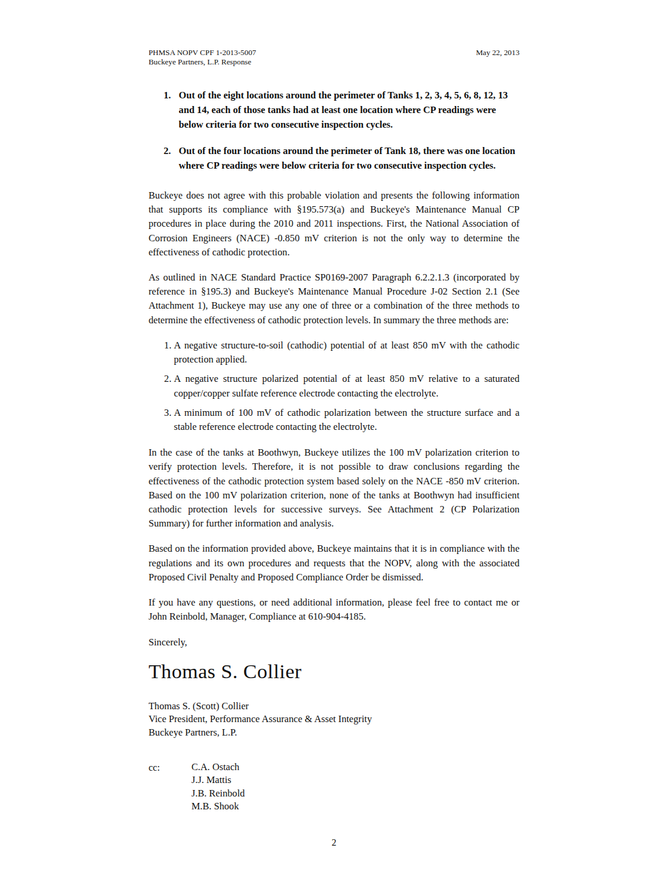PHMSA NOPV CPF 1-2013-5007
Buckeye Partners, L.P. Response
May 22, 2013
Out of the eight locations around the perimeter of Tanks 1, 2, 3, 4, 5, 6, 8, 12, 13 and 14, each of those tanks had at least one location where CP readings were below criteria for two consecutive inspection cycles.
Out of the four locations around the perimeter of Tank 18, there was one location where CP readings were below criteria for two consecutive inspection cycles.
Buckeye does not agree with this probable violation and presents the following information that supports its compliance with §195.573(a) and Buckeye's Maintenance Manual CP procedures in place during the 2010 and 2011 inspections. First, the National Association of Corrosion Engineers (NACE) -0.850 mV criterion is not the only way to determine the effectiveness of cathodic protection.
As outlined in NACE Standard Practice SP0169-2007 Paragraph 6.2.2.1.3 (incorporated by reference in §195.3) and Buckeye's Maintenance Manual Procedure J-02 Section 2.1 (See Attachment 1), Buckeye may use any one of three or a combination of the three methods to determine the effectiveness of cathodic protection levels. In summary the three methods are:
A negative structure-to-soil (cathodic) potential of at least 850 mV with the cathodic protection applied.
A negative structure polarized potential of at least 850 mV relative to a saturated copper/copper sulfate reference electrode contacting the electrolyte.
A minimum of 100 mV of cathodic polarization between the structure surface and a stable reference electrode contacting the electrolyte.
In the case of the tanks at Boothwyn, Buckeye utilizes the 100 mV polarization criterion to verify protection levels. Therefore, it is not possible to draw conclusions regarding the effectiveness of the cathodic protection system based solely on the NACE -850 mV criterion. Based on the 100 mV polarization criterion, none of the tanks at Boothwyn had insufficient cathodic protection levels for successive surveys. See Attachment 2 (CP Polarization Summary) for further information and analysis.
Based on the information provided above, Buckeye maintains that it is in compliance with the regulations and its own procedures and requests that the NOPV, along with the associated Proposed Civil Penalty and Proposed Compliance Order be dismissed.
If you have any questions, or need additional information, please feel free to contact me or John Reinbold, Manager, Compliance at 610-904-4185.
Sincerely,
Thomas S. Collier
Thomas S. (Scott) Collier
Vice President, Performance Assurance & Asset Integrity
Buckeye Partners, L.P.
cc:
C.A. Ostach
J.J. Mattis
J.B. Reinbold
M.B. Shook
2